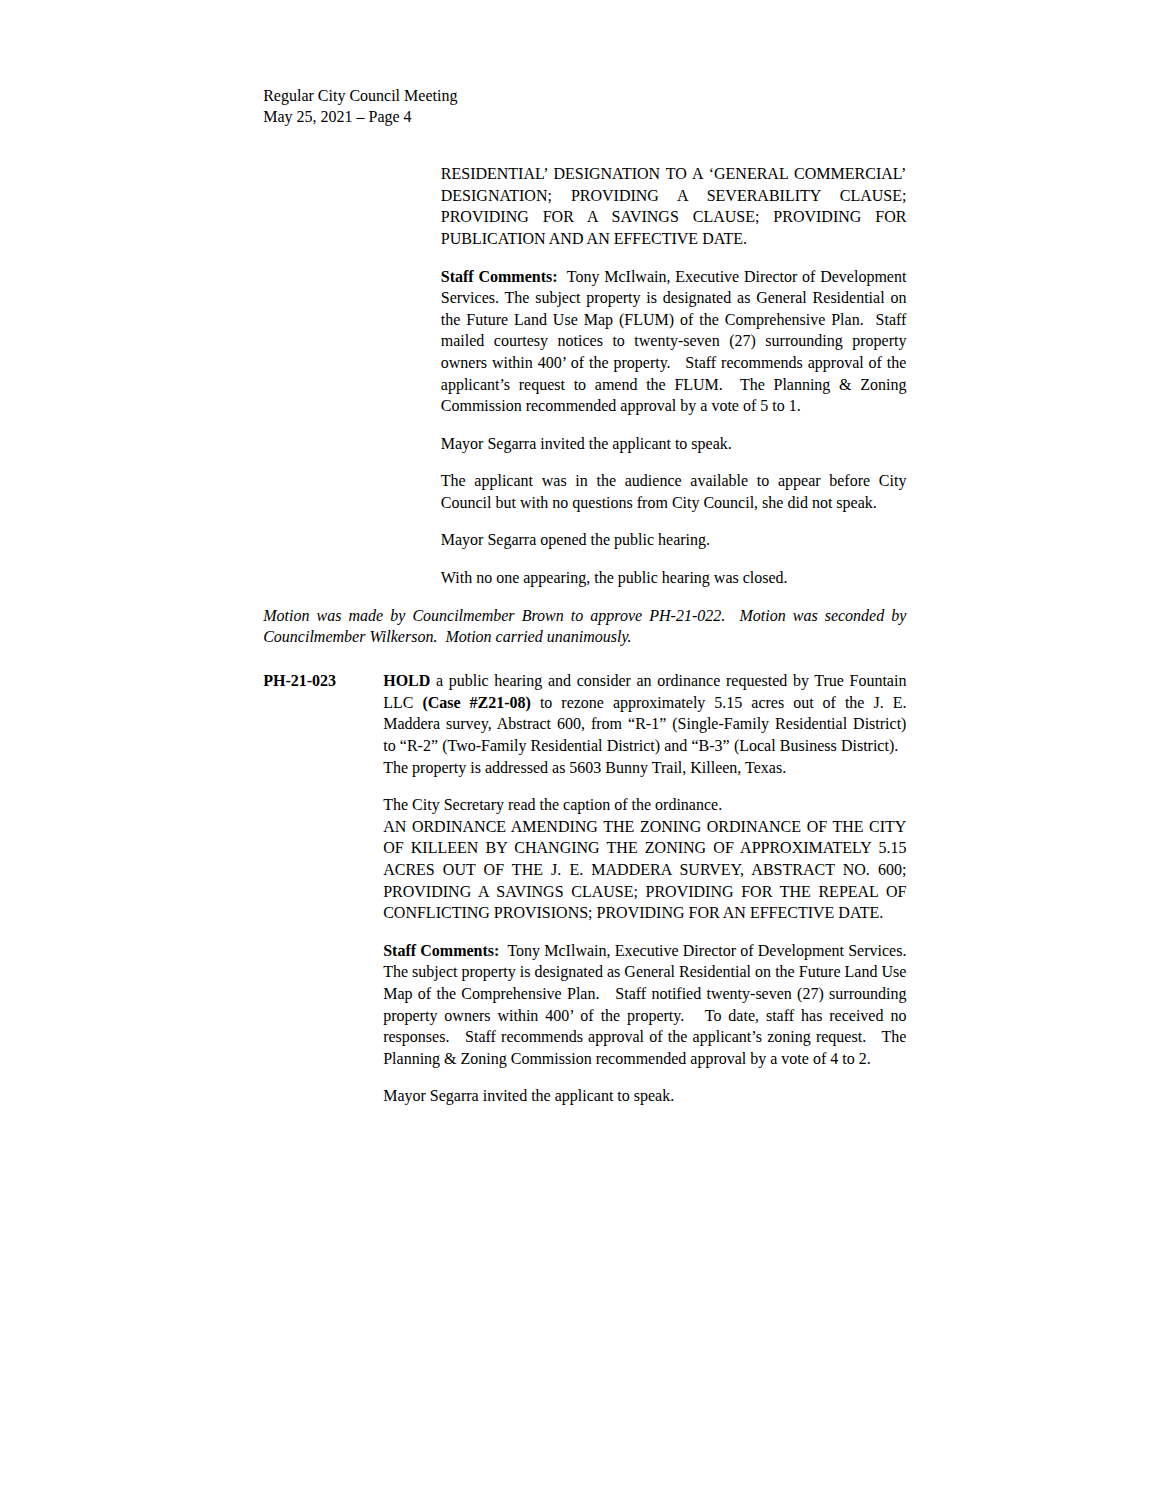Regular City Council Meeting
May 25, 2021 – Page 4
RESIDENTIAL’ DESIGNATION TO A ‘GENERAL COMMERCIAL’ DESIGNATION; PROVIDING A SEVERABILITY CLAUSE; PROVIDING FOR A SAVINGS CLAUSE; PROVIDING FOR PUBLICATION AND AN EFFECTIVE DATE.
Staff Comments: Tony McIlwain, Executive Director of Development Services. The subject property is designated as General Residential on the Future Land Use Map (FLUM) of the Comprehensive Plan. Staff mailed courtesy notices to twenty-seven (27) surrounding property owners within 400’ of the property. Staff recommends approval of the applicant’s request to amend the FLUM. The Planning & Zoning Commission recommended approval by a vote of 5 to 1.
Mayor Segarra invited the applicant to speak.
The applicant was in the audience available to appear before City Council but with no questions from City Council, she did not speak.
Mayor Segarra opened the public hearing.
With no one appearing, the public hearing was closed.
Motion was made by Councilmember Brown to approve PH-21-022. Motion was seconded by Councilmember Wilkerson. Motion carried unanimously.
PH-21-023
HOLD a public hearing and consider an ordinance requested by True Fountain LLC (Case #Z21-08) to rezone approximately 5.15 acres out of the J. E. Maddera survey, Abstract 600, from “R-1” (Single-Family Residential District) to “R-2” (Two-Family Residential District) and “B-3” (Local Business District). The property is addressed as 5603 Bunny Trail, Killeen, Texas.
The City Secretary read the caption of the ordinance. AN ORDINANCE AMENDING THE ZONING ORDINANCE OF THE CITY OF KILLEEN BY CHANGING THE ZONING OF APPROXIMATELY 5.15 ACRES OUT OF THE J. E. MADDERA SURVEY, ABSTRACT NO. 600; PROVIDING A SAVINGS CLAUSE; PROVIDING FOR THE REPEAL OF CONFLICTING PROVISIONS; PROVIDING FOR AN EFFECTIVE DATE.
Staff Comments: Tony McIlwain, Executive Director of Development Services. The subject property is designated as General Residential on the Future Land Use Map of the Comprehensive Plan. Staff notified twenty-seven (27) surrounding property owners within 400’ of the property. To date, staff has received no responses. Staff recommends approval of the applicant’s zoning request. The Planning & Zoning Commission recommended approval by a vote of 4 to 2.
Mayor Segarra invited the applicant to speak.